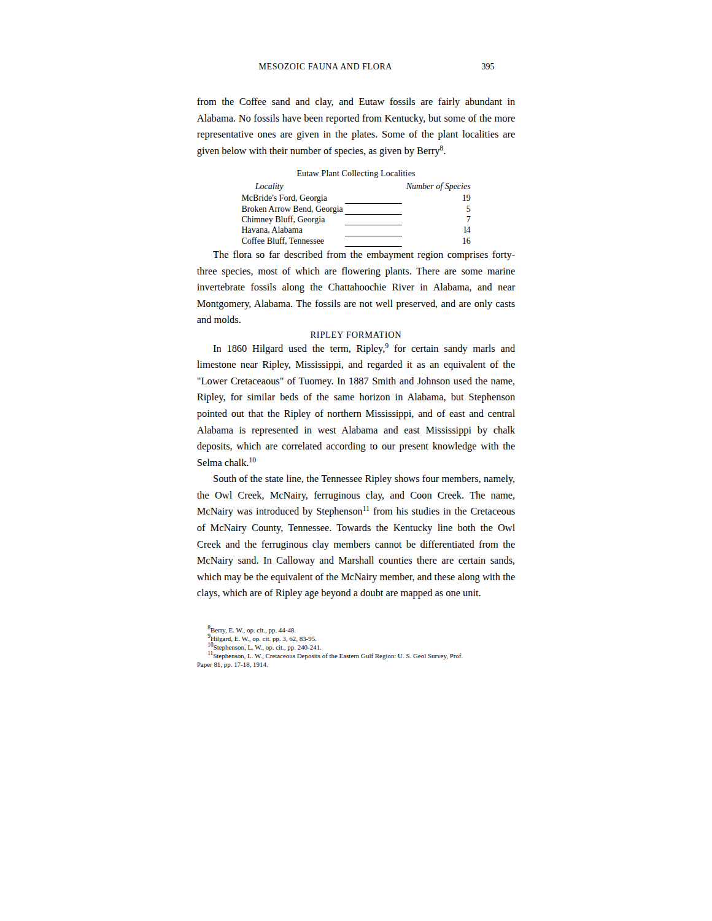MESOZOIC FAUNA AND FLORA 395
from the Coffee sand and clay, and Eutaw fossils are fairly abundant in Alabama. No fossils have been reported from Kentucky, but some of the more representative ones are given in the plates. Some of the plant localities are given below with their number of species, as given by Berry8.
Eutaw Plant Collecting Localities
| Locality | | Number of Species |
| McBride's Ford, Georgia | | 19 |
| Broken Arrow Bend, Georgia | | 5 |
| Chimney Bluff, Georgia | | 7 |
| Havana, Alabama | | l4 |
| Coffee Bluff, Tennessee | | 16 |
The flora so far described from the embayment region comprises forty-three species, most of which are flowering plants. There are some marine invertebrate fossils along the Chattahoochie River in Alabama, and near Montgomery, Alabama. The fossils are not well preserved, and are only casts and molds.
RIPLEY FORMATION
In 1860 Hilgard used the term, Ripley,9 for certain sandy marls and limestone near Ripley, Mississippi, and regarded it as an equivalent of the "Lower Cretaceaous" of Tuomey. In 1887 Smith and Johnson used the name, Ripley, for similar beds of the same horizon in Alabama, but Stephenson pointed out that the Ripley of northern Mississippi, and of east and central Alabama is represented in west Alabama and east Mississippi by chalk deposits, which are correlated according to our present knowledge with the Selma chalk.10
South of the state line, the Tennessee Ripley shows four members, namely, the Owl Creek, McNairy, ferruginous clay, and Coon Creek. The name, McNairy was introduced by Stephenson11 from his studies in the Cretaceous of McNairy County, Tennessee. Towards the Kentucky line both the Owl Creek and the ferruginous clay members cannot be differentiated from the McNairy sand. In Calloway and Marshall counties there are certain sands, which may be the equivalent of the McNairy member, and these along with the clays, which are of Ripley age beyond a doubt are mapped as one unit.
8Berry, E. W., op. cit., pp. 44-48.
9Hilgard, E. W., op. cit. pp. 3, 62, 83-95.
10Stephenson, L. W., op. cit., pp. 240-241.
11Stephenson, L. W., Cretaceous Deposits of the Eastern Gulf Region: U. S. Geol Survey, Prof.
Paper 81, pp. 17-18, 1914.